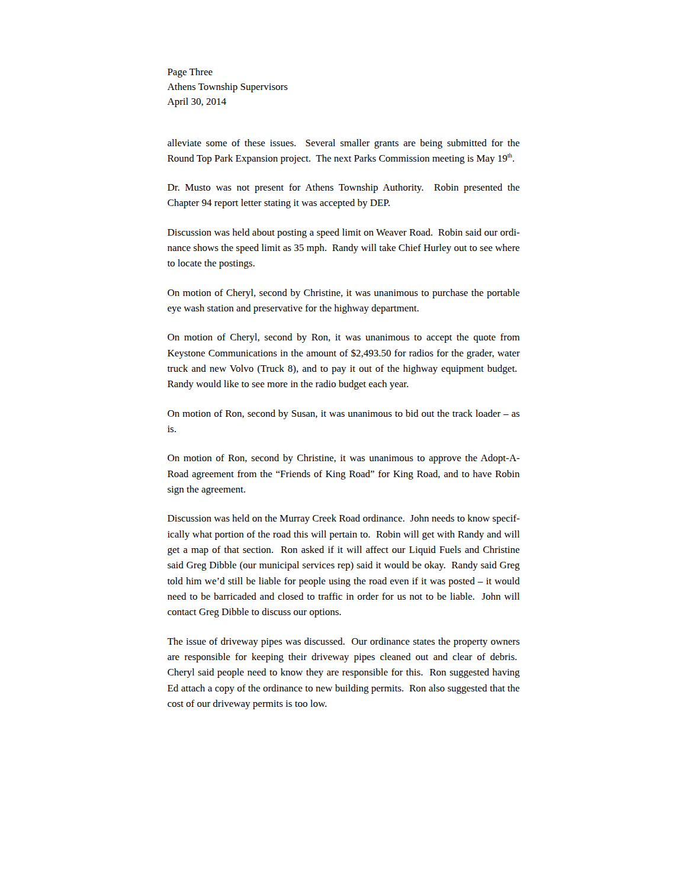Page Three
Athens Township Supervisors
April 30, 2014
alleviate some of these issues. Several smaller grants are being submitted for the Round Top Park Expansion project. The next Parks Commission meeting is May 19th.
Dr. Musto was not present for Athens Township Authority. Robin presented the Chapter 94 report letter stating it was accepted by DEP.
Discussion was held about posting a speed limit on Weaver Road. Robin said our ordinance shows the speed limit as 35 mph. Randy will take Chief Hurley out to see where to locate the postings.
On motion of Cheryl, second by Christine, it was unanimous to purchase the portable eye wash station and preservative for the highway department.
On motion of Cheryl, second by Ron, it was unanimous to accept the quote from Keystone Communications in the amount of $2,493.50 for radios for the grader, water truck and new Volvo (Truck 8), and to pay it out of the highway equipment budget. Randy would like to see more in the radio budget each year.
On motion of Ron, second by Susan, it was unanimous to bid out the track loader – as is.
On motion of Ron, second by Christine, it was unanimous to approve the Adopt-A-Road agreement from the “Friends of King Road” for King Road, and to have Robin sign the agreement.
Discussion was held on the Murray Creek Road ordinance. John needs to know specifically what portion of the road this will pertain to. Robin will get with Randy and will get a map of that section. Ron asked if it will affect our Liquid Fuels and Christine said Greg Dibble (our municipal services rep) said it would be okay. Randy said Greg told him we’d still be liable for people using the road even if it was posted – it would need to be barricaded and closed to traffic in order for us not to be liable. John will contact Greg Dibble to discuss our options.
The issue of driveway pipes was discussed. Our ordinance states the property owners are responsible for keeping their driveway pipes cleaned out and clear of debris. Cheryl said people need to know they are responsible for this. Ron suggested having Ed attach a copy of the ordinance to new building permits. Ron also suggested that the cost of our driveway permits is too low.